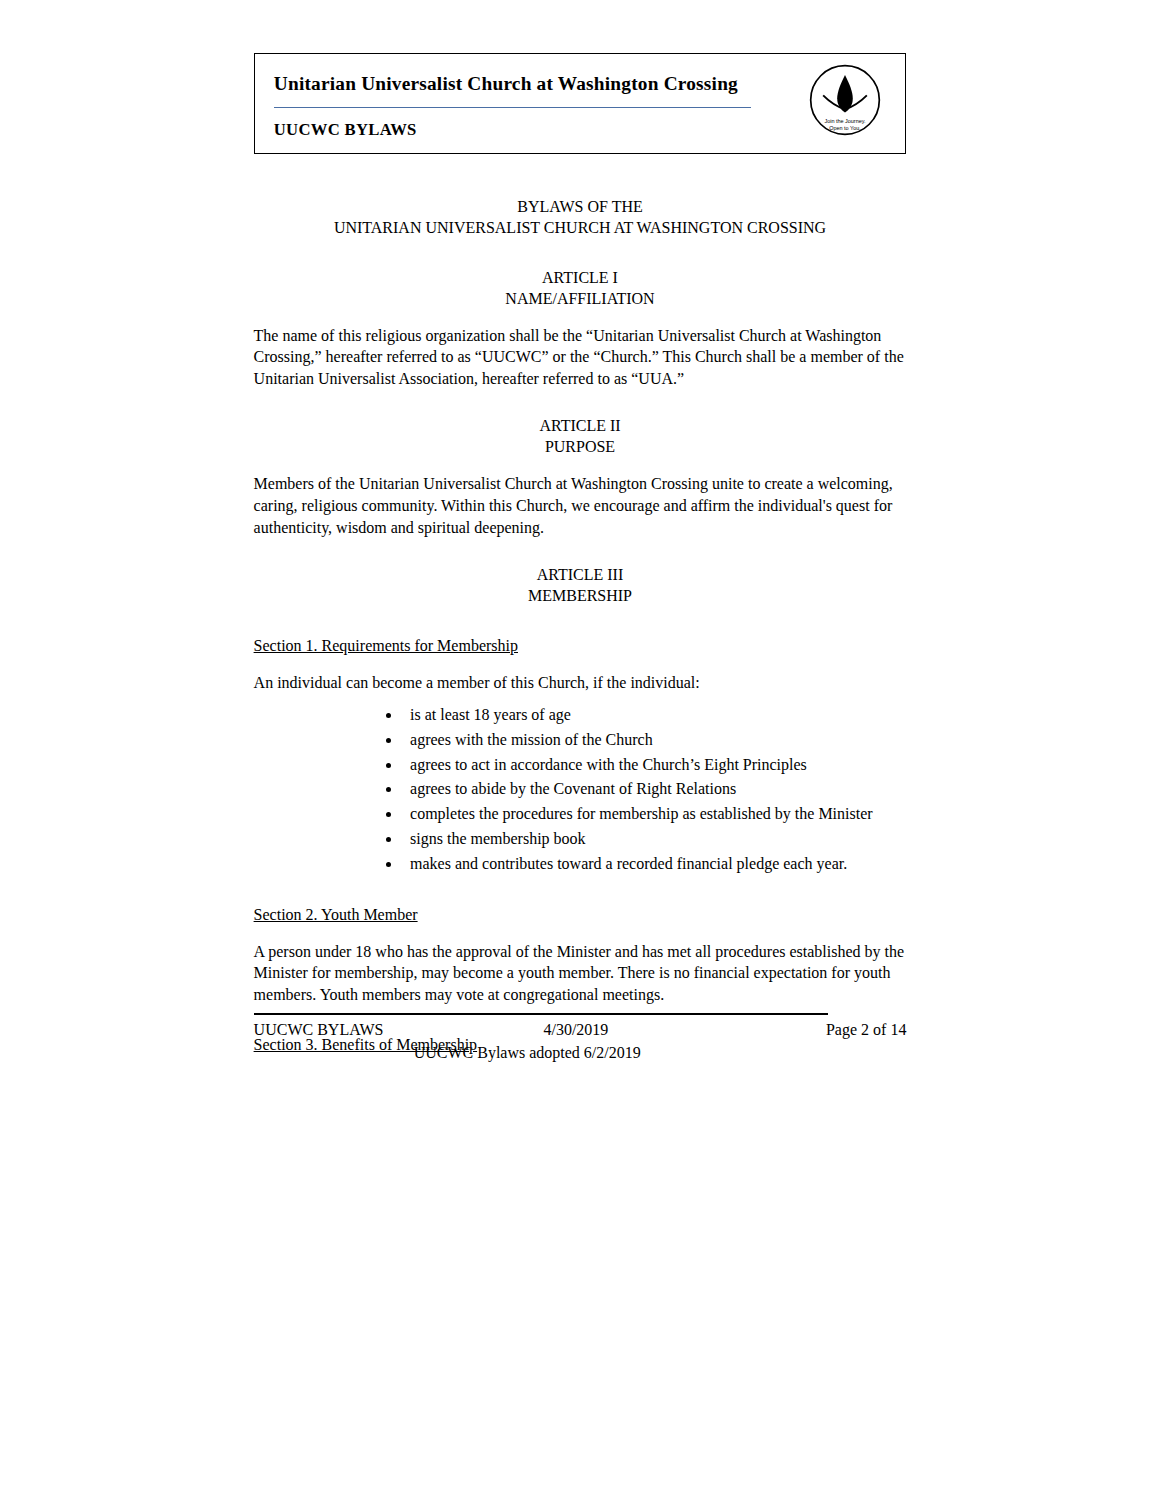Join the Journey. Open to You.
Unitarian Universalist Church at Washington Crossing
UUCWC BYLAWS
BYLAWS OF THE
UNITARIAN UNIVERSALIST CHURCH AT WASHINGTON CROSSING
ARTICLE INAME/AFFILIATION
The name of this religious organization shall be the “Unitarian Universalist Church at Washington Crossing,” hereafter referred to as “UUCWC” or the “Church.” This Church shall be a member of the Unitarian Universalist Association, hereafter referred to as “UUA.”
ARTICLE IIPURPOSE
Members of the Unitarian Universalist Church at Washington Crossing unite to create a welcoming, caring, religious community. Within this Church, we encourage and affirm the individual's quest for authenticity, wisdom and spiritual deepening.
ARTICLE IIIMEMBERSHIP
Section 1. Requirements for Membership
An individual can become a member of this Church, if the individual:
is at least 18 years of age
agrees with the mission of the Church
agrees to act in accordance with the Church’s Eight Principles
agrees to abide by the Covenant of Right Relations
completes the procedures for membership as established by the Minister
signs the membership book
makes and contributes toward a recorded financial pledge each year.
Section 2. Youth Member
A person under 18 who has the approval of the Minister and has met all procedures established by the Minister for membership, may become a youth member. There is no financial expectation for youth members. Youth members may vote at congregational meetings.
Section 3. Benefits of Membership
UUCWC BYLAWS
4/30/2019
Page 2 of 14
UUCWC Bylaws adopted 6/2/2019